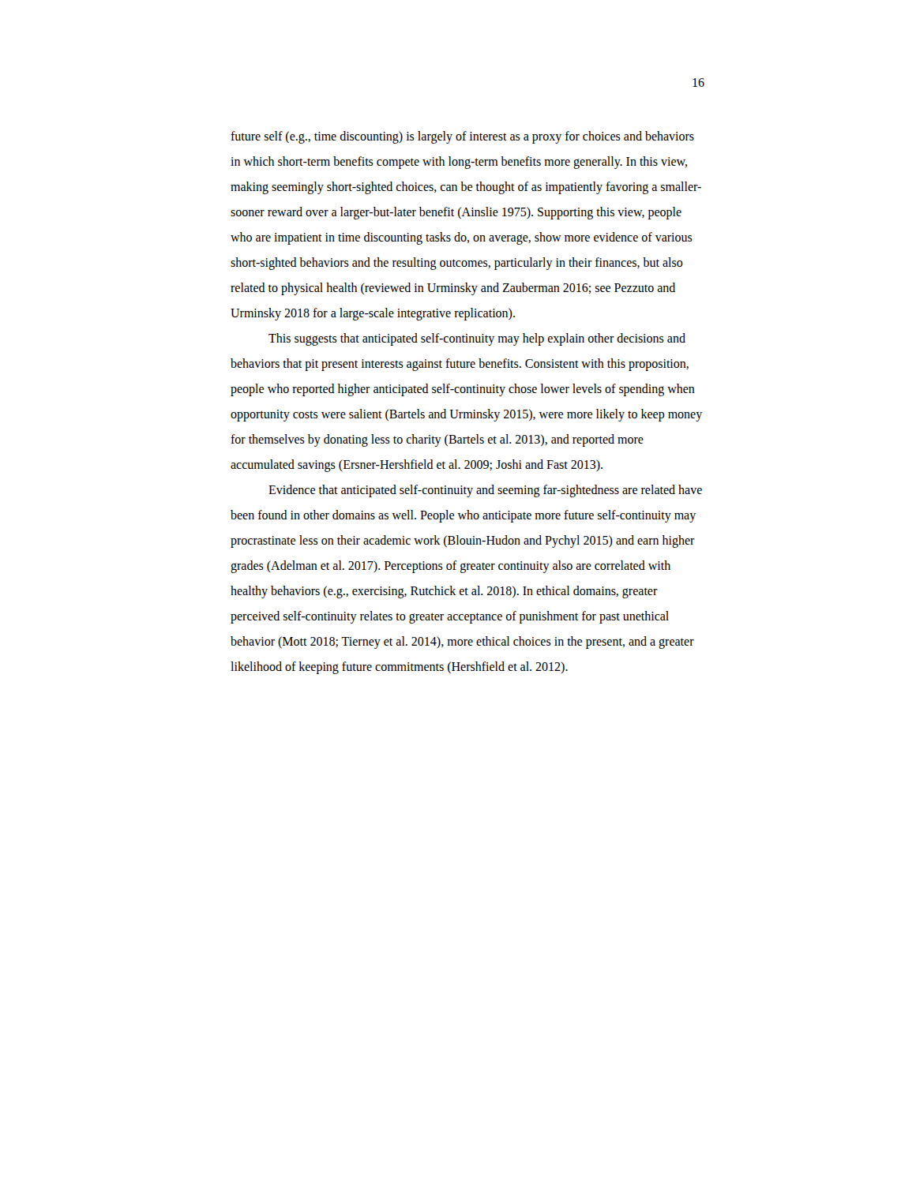16
future self (e.g., time discounting) is largely of interest as a proxy for choices and behaviors in which short-term benefits compete with long-term benefits more generally. In this view, making seemingly short-sighted choices, can be thought of as impatiently favoring a smaller-sooner reward over a larger-but-later benefit (Ainslie 1975). Supporting this view, people who are impatient in time discounting tasks do, on average, show more evidence of various short-sighted behaviors and the resulting outcomes, particularly in their finances, but also related to physical health (reviewed in Urminsky and Zauberman 2016; see Pezzuto and Urminsky 2018 for a large-scale integrative replication).
This suggests that anticipated self-continuity may help explain other decisions and behaviors that pit present interests against future benefits. Consistent with this proposition, people who reported higher anticipated self-continuity chose lower levels of spending when opportunity costs were salient (Bartels and Urminsky 2015), were more likely to keep money for themselves by donating less to charity (Bartels et al. 2013), and reported more accumulated savings (Ersner-Hershfield et al. 2009; Joshi and Fast 2013).
Evidence that anticipated self-continuity and seeming far-sightedness are related have been found in other domains as well. People who anticipate more future self-continuity may procrastinate less on their academic work (Blouin-Hudon and Pychyl 2015) and earn higher grades (Adelman et al. 2017). Perceptions of greater continuity also are correlated with healthy behaviors (e.g., exercising, Rutchick et al. 2018). In ethical domains, greater perceived self-continuity relates to greater acceptance of punishment for past unethical behavior (Mott 2018; Tierney et al. 2014), more ethical choices in the present, and a greater likelihood of keeping future commitments (Hershfield et al. 2012).